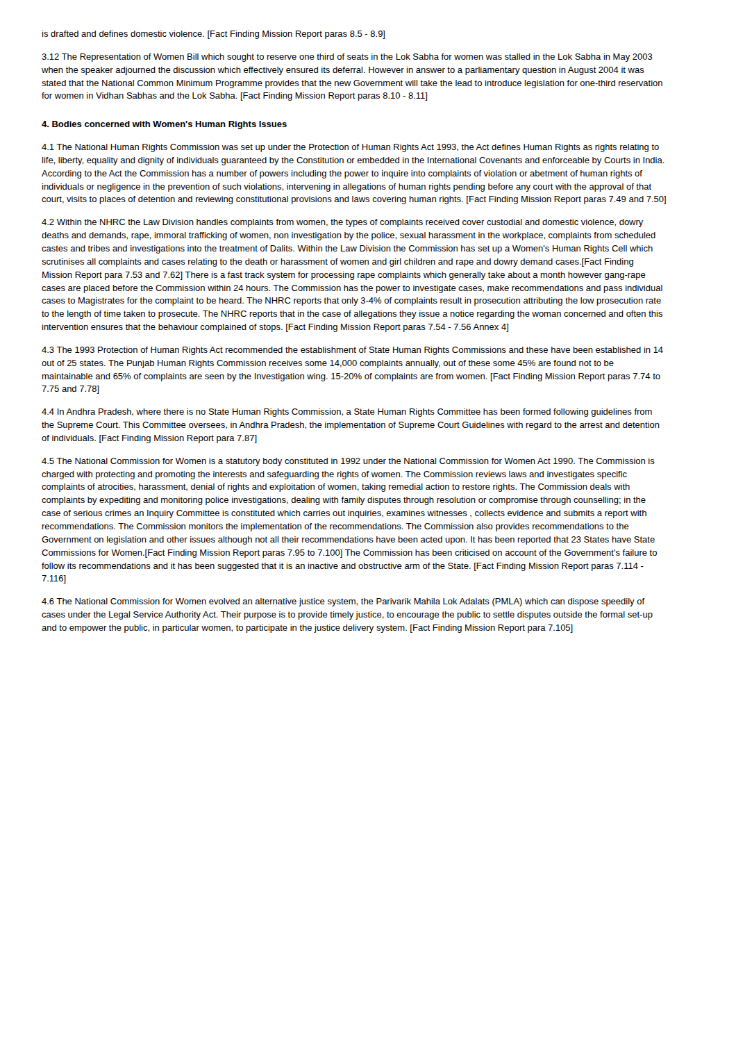is drafted and defines domestic violence. [Fact Finding Mission Report paras 8.5 - 8.9]
3.12 The Representation of Women Bill which sought to reserve one third of seats in the Lok Sabha for women was stalled in the Lok Sabha in May 2003 when the speaker adjourned the discussion which effectively ensured its deferral. However in answer to a parliamentary question in August 2004 it was stated that the National Common Minimum Programme provides that the new Government will take the lead to introduce legislation for one-third reservation for women in Vidhan Sabhas and the Lok Sabha. [Fact Finding Mission Report paras 8.10 - 8.11]
4. Bodies concerned with Women's Human Rights Issues
4.1 The National Human Rights Commission was set up under the Protection of Human Rights Act 1993, the Act defines Human Rights as rights relating to life, liberty, equality and dignity of individuals guaranteed by the Constitution or embedded in the International Covenants and enforceable by Courts in India. According to the Act the Commission has a number of powers including the power to inquire into complaints of violation or abetment of human rights of individuals or negligence in the prevention of such violations, intervening in allegations of human rights pending before any court with the approval of that court, visits to places of detention and reviewing constitutional provisions and laws covering human rights. [Fact Finding Mission Report paras 7.49 and 7.50]
4.2 Within the NHRC the Law Division handles complaints from women, the types of complaints received cover custodial and domestic violence, dowry deaths and demands, rape, immoral trafficking of women, non investigation by the police, sexual harassment in the workplace, complaints from scheduled castes and tribes and investigations into the treatment of Dalits. Within the Law Division the Commission has set up a Women's Human Rights Cell which scrutinises all complaints and cases relating to the death or harassment of women and girl children and rape and dowry demand cases.[Fact Finding Mission Report para 7.53 and 7.62] There is a fast track system for processing rape complaints which generally take about a month however gang-rape cases are placed before the Commission within 24 hours. The Commission has the power to investigate cases, make recommendations and pass individual cases to Magistrates for the complaint to be heard. The NHRC reports that only 3-4% of complaints result in prosecution attributing the low prosecution rate to the length of time taken to prosecute. The NHRC reports that in the case of allegations they issue a notice regarding the woman concerned and often this intervention ensures that the behaviour complained of stops. [Fact Finding Mission Report paras 7.54 - 7.56 Annex 4]
4.3 The 1993 Protection of Human Rights Act recommended the establishment of State Human Rights Commissions and these have been established in 14 out of 25 states. The Punjab Human Rights Commission receives some 14,000 complaints annually, out of these some 45% are found not to be maintainable and 65% of complaints are seen by the Investigation wing. 15-20% of complaints are from women. [Fact Finding Mission Report paras 7.74 to 7.75 and 7.78]
4.4 In Andhra Pradesh, where there is no State Human Rights Commission, a State Human Rights Committee has been formed following guidelines from the Supreme Court. This Committee oversees, in Andhra Pradesh, the implementation of Supreme Court Guidelines with regard to the arrest and detention of individuals. [Fact Finding Mission Report para 7.87]
4.5 The National Commission for Women is a statutory body constituted in 1992 under the National Commission for Women Act 1990. The Commission is charged with protecting and promoting the interests and safeguarding the rights of women. The Commission reviews laws and investigates specific complaints of atrocities, harassment, denial of rights and exploitation of women, taking remedial action to restore rights. The Commission deals with complaints by expediting and monitoring police investigations, dealing with family disputes through resolution or compromise through counselling; in the case of serious crimes an Inquiry Committee is constituted which carries out inquiries, examines witnesses , collects evidence and submits a report with recommendations. The Commission monitors the implementation of the recommendations. The Commission also provides recommendations to the Government on legislation and other issues although not all their recommendations have been acted upon. It has been reported that 23 States have State Commissions for Women.[Fact Finding Mission Report paras 7.95 to 7.100] The Commission has been criticised on account of the Government's failure to follow its recommendations and it has been suggested that it is an inactive and obstructive arm of the State. [Fact Finding Mission Report paras 7.114 - 7.116]
4.6 The National Commission for Women evolved an alternative justice system, the Parivarik Mahila Lok Adalats (PMLA) which can dispose speedily of cases under the Legal Service Authority Act. Their purpose is to provide timely justice, to encourage the public to settle disputes outside the formal set-up and to empower the public, in particular women, to participate in the justice delivery system. [Fact Finding Mission Report para 7.105]